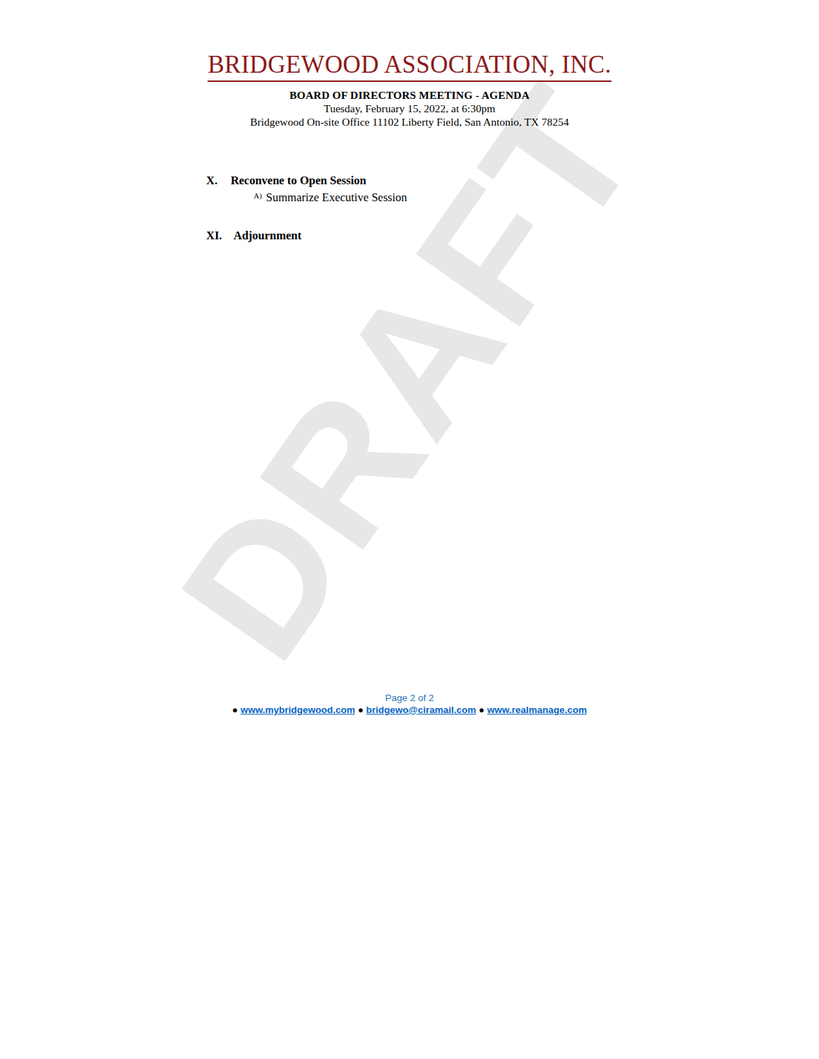DRAFT
Bridgewood Association, Inc.
BOARD OF DIRECTORS MEETING - AGENDA
Tuesday, February 15, 2022, at 6:30pm
Bridgewood On-site Office 11102 Liberty Field, San Antonio, TX 78254
X. Reconvene to Open Session
A) Summarize Executive Session
XI. Adjournment
Page 2 of 2
● www.mybridgewood.com ● bridgewo@ciramail.com ● www.realmanage.com